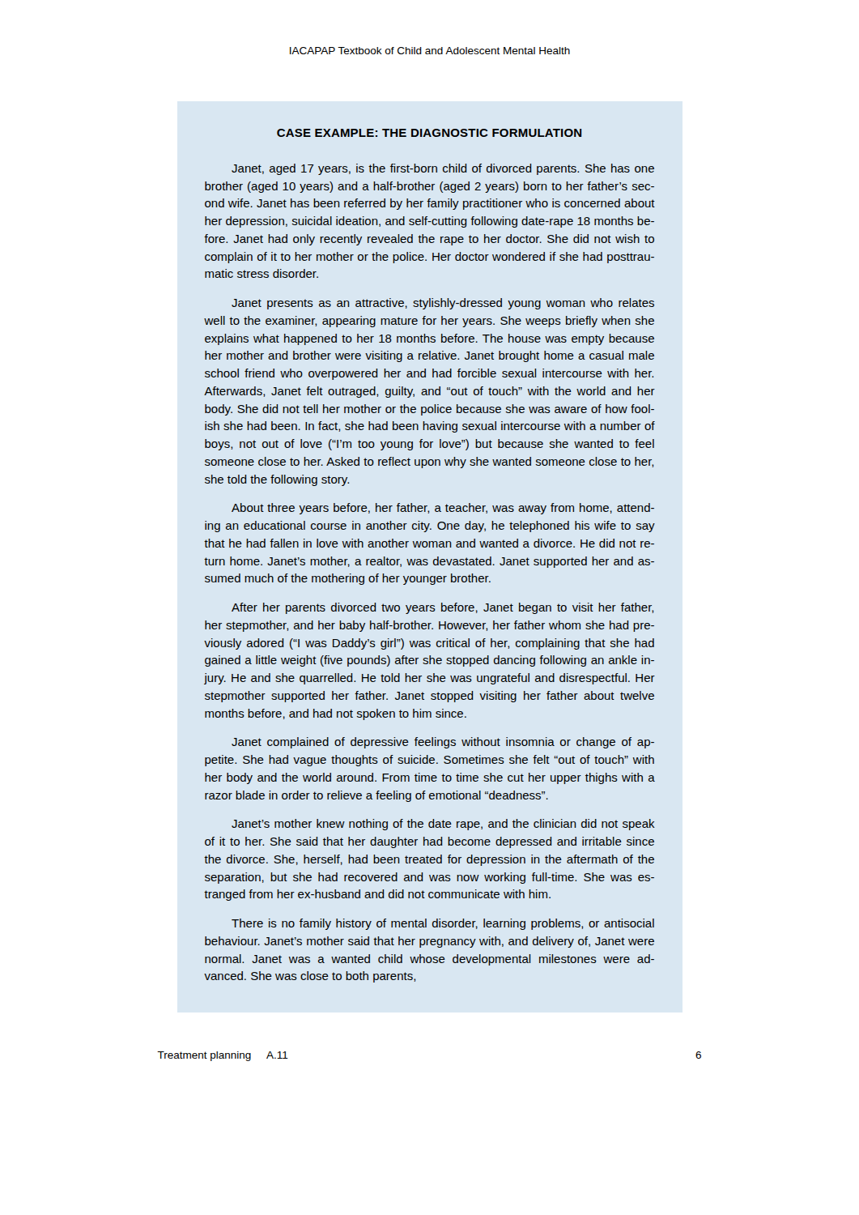IACAPAP Textbook of Child and Adolescent Mental Health
CASE EXAMPLE: THE DIAGNOSTIC FORMULATION
Janet, aged 17 years, is the first-born child of divorced parents. She has one brother (aged 10 years) and a half-brother (aged 2 years) born to her father’s second wife. Janet has been referred by her family practitioner who is concerned about her depression, suicidal ideation, and self-cutting following date-rape 18 months before. Janet had only recently revealed the rape to her doctor. She did not wish to complain of it to her mother or the police. Her doctor wondered if she had posttraumatic stress disorder.
Janet presents as an attractive, stylishly-dressed young woman who relates well to the examiner, appearing mature for her years. She weeps briefly when she explains what happened to her 18 months before. The house was empty because her mother and brother were visiting a relative. Janet brought home a casual male school friend who overpowered her and had forcible sexual intercourse with her. Afterwards, Janet felt outraged, guilty, and “out of touch” with the world and her body. She did not tell her mother or the police because she was aware of how foolish she had been. In fact, she had been having sexual intercourse with a number of boys, not out of love (“I’m too young for love”) but because she wanted to feel someone close to her. Asked to reflect upon why she wanted someone close to her, she told the following story.
About three years before, her father, a teacher, was away from home, attending an educational course in another city. One day, he telephoned his wife to say that he had fallen in love with another woman and wanted a divorce. He did not return home. Janet’s mother, a realtor, was devastated. Janet supported her and assumed much of the mothering of her younger brother.
After her parents divorced two years before, Janet began to visit her father, her stepmother, and her baby half-brother. However, her father whom she had previously adored (“I was Daddy’s girl”) was critical of her, complaining that she had gained a little weight (five pounds) after she stopped dancing following an ankle injury. He and she quarrelled. He told her she was ungrateful and disrespectful. Her stepmother supported her father. Janet stopped visiting her father about twelve months before, and had not spoken to him since.
Janet complained of depressive feelings without insomnia or change of appetite. She had vague thoughts of suicide. Sometimes she felt “out of touch” with her body and the world around. From time to time she cut her upper thighs with a razor blade in order to relieve a feeling of emotional “deadness”.
Janet’s mother knew nothing of the date rape, and the clinician did not speak of it to her. She said that her daughter had become depressed and irritable since the divorce. She, herself, had been treated for depression in the aftermath of the separation, but she had recovered and was now working full-time. She was estranged from her ex-husband and did not communicate with him.
There is no family history of mental disorder, learning problems, or antisocial behaviour. Janet’s mother said that her pregnancy with, and delivery of, Janet were normal. Janet was a wanted child whose developmental milestones were advanced. She was close to both parents,
Treatment planning A.11
6